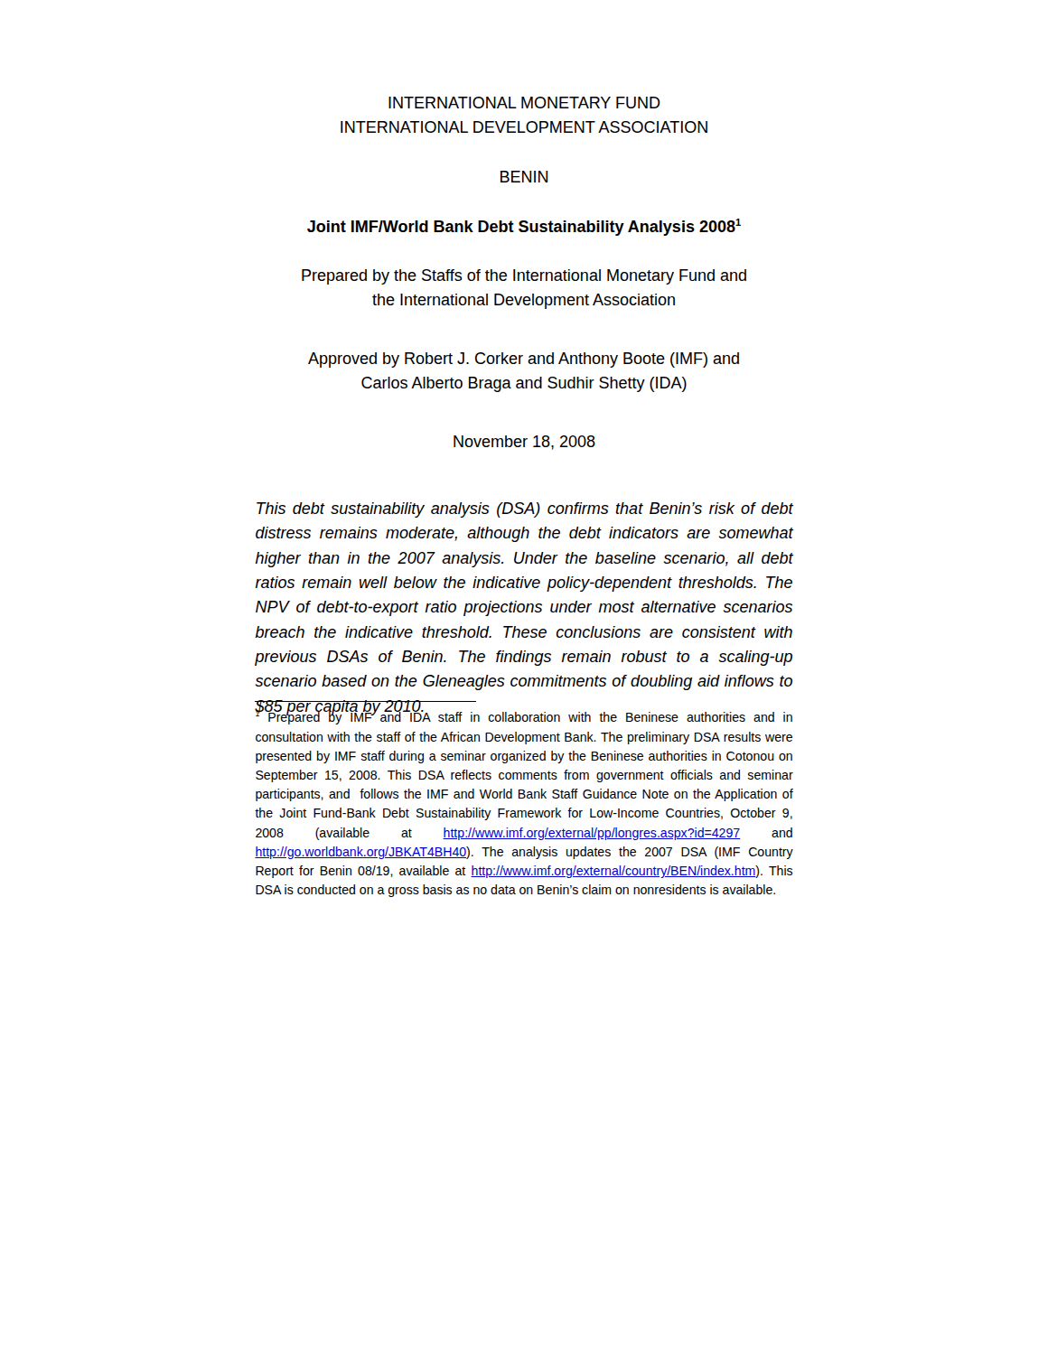INTERNATIONAL MONETARY FUND
INTERNATIONAL DEVELOPMENT ASSOCIATION
BENIN
Joint IMF/World Bank Debt Sustainability Analysis 20081
Prepared by the Staffs of the International Monetary Fund and
the International Development Association
Approved by Robert J. Corker and Anthony Boote (IMF) and
Carlos Alberto Braga and Sudhir Shetty (IDA)
November 18, 2008
This debt sustainability analysis (DSA) confirms that Benin’s risk of debt distress remains moderate, although the debt indicators are somewhat higher than in the 2007 analysis. Under the baseline scenario, all debt ratios remain well below the indicative policy-dependent thresholds. The NPV of debt-to-export ratio projections under most alternative scenarios breach the indicative threshold. These conclusions are consistent with previous DSAs of Benin. The findings remain robust to a scaling-up scenario based on the Gleneagles commitments of doubling aid inflows to $85 per capita by 2010.
1 Prepared by IMF and IDA staff in collaboration with the Beninese authorities and in consultation with the staff of the African Development Bank. The preliminary DSA results were presented by IMF staff during a seminar organized by the Beninese authorities in Cotonou on September 15, 2008. This DSA reflects comments from government officials and seminar participants, and follows the IMF and World Bank Staff Guidance Note on the Application of the Joint Fund-Bank Debt Sustainability Framework for Low-Income Countries, October 9, 2008 (available at http://www.imf.org/external/pp/longres.aspx?id=4297 and http://go.worldbank.org/JBKAT4BH40). The analysis updates the 2007 DSA (IMF Country Report for Benin 08/19, available at http://www.imf.org/external/country/BEN/index.htm). This DSA is conducted on a gross basis as no data on Benin’s claim on nonresidents is available.